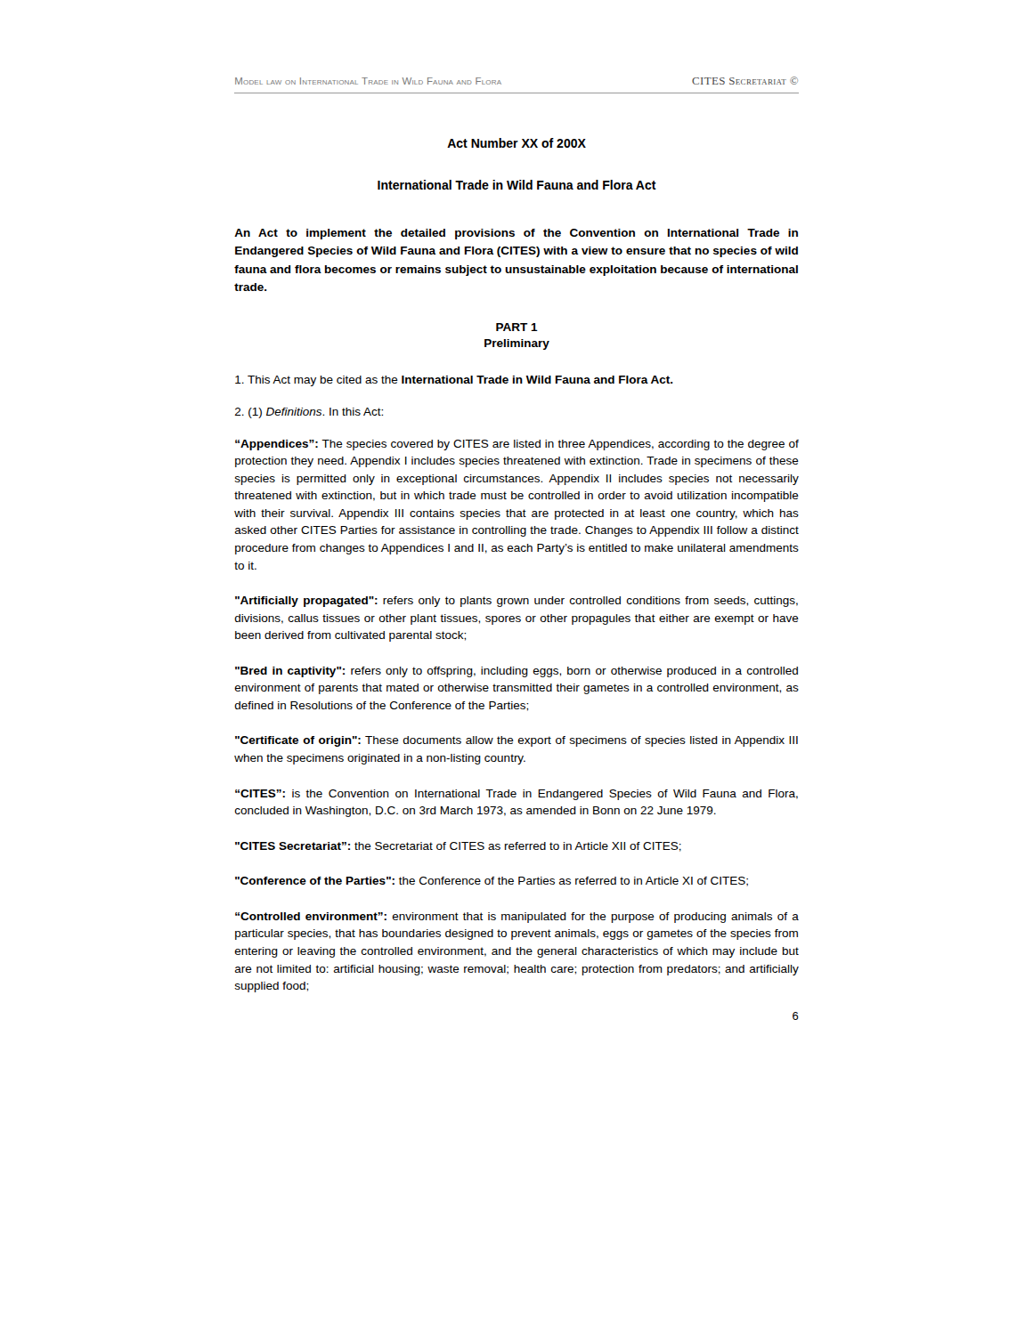Model law on International Trade in Wild Fauna and Flora CITES Secretariat ©
Act Number XX of 200X
International Trade in Wild Fauna and Flora Act
An Act to implement the detailed provisions of the Convention on International Trade in Endangered Species of Wild Fauna and Flora (CITES) with a view to ensure that no species of wild fauna and flora becomes or remains subject to unsustainable exploitation because of international trade.
PART 1
Preliminary
1. This Act may be cited as the International Trade in Wild Fauna and Flora Act.
2. (1) Definitions. In this Act:
“Appendices”: The species covered by CITES are listed in three Appendices, according to the degree of protection they need. Appendix I includes species threatened with extinction. Trade in specimens of these species is permitted only in exceptional circumstances. Appendix II includes species not necessarily threatened with extinction, but in which trade must be controlled in order to avoid utilization incompatible with their survival. Appendix III contains species that are protected in at least one country, which has asked other CITES Parties for assistance in controlling the trade. Changes to Appendix III follow a distinct procedure from changes to Appendices I and II, as each Party’s is entitled to make unilateral amendments to it.
"Artificially propagated": refers only to plants grown under controlled conditions from seeds, cuttings, divisions, callus tissues or other plant tissues, spores or other propagules that either are exempt or have been derived from cultivated parental stock;
"Bred in captivity": refers only to offspring, including eggs, born or otherwise produced in a controlled environment of parents that mated or otherwise transmitted their gametes in a controlled environment, as defined in Resolutions of the Conference of the Parties;
"Certificate of origin": These documents allow the export of specimens of species listed in Appendix III when the specimens originated in a non-listing country.
“CITES”: is the Convention on International Trade in Endangered Species of Wild Fauna and Flora, concluded in Washington, D.C. on 3rd March 1973, as amended in Bonn on 22 June 1979.
"CITES Secretariat”: the Secretariat of CITES as referred to in Article XII of CITES;
"Conference of the Parties": the Conference of the Parties as referred to in Article XI of CITES;
“Controlled environment”: environment that is manipulated for the purpose of producing animals of a particular species, that has boundaries designed to prevent animals, eggs or gametes of the species from entering or leaving the controlled environment, and the general characteristics of which may include but are not limited to: artificial housing; waste removal; health care; protection from predators; and artificially supplied food;
6